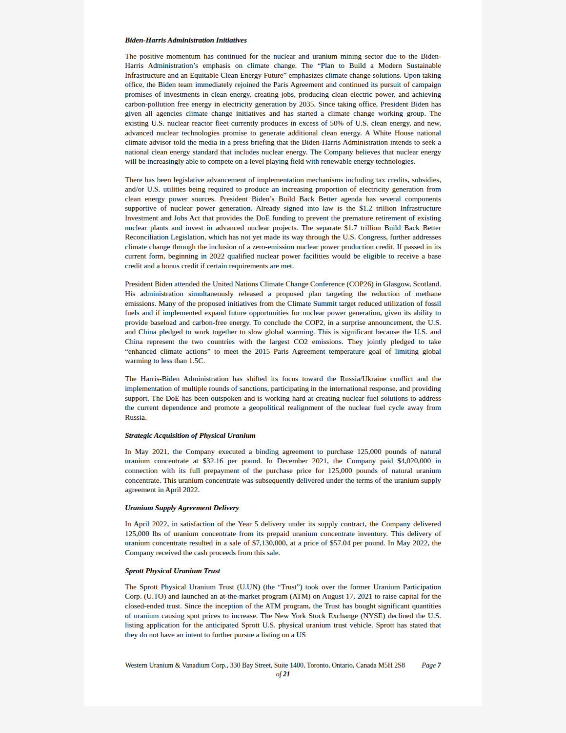Biden-Harris Administration Initiatives
The positive momentum has continued for the nuclear and uranium mining sector due to the Biden-Harris Administration’s emphasis on climate change. The “Plan to Build a Modern Sustainable Infrastructure and an Equitable Clean Energy Future” emphasizes climate change solutions. Upon taking office, the Biden team immediately rejoined the Paris Agreement and continued its pursuit of campaign promises of investments in clean energy, creating jobs, producing clean electric power, and achieving carbon-pollution free energy in electricity generation by 2035. Since taking office, President Biden has given all agencies climate change initiatives and has started a climate change working group. The existing U.S. nuclear reactor fleet currently produces in excess of 50% of U.S. clean energy, and new, advanced nuclear technologies promise to generate additional clean energy. A White House national climate advisor told the media in a press briefing that the Biden-Harris Administration intends to seek a national clean energy standard that includes nuclear energy. The Company believes that nuclear energy will be increasingly able to compete on a level playing field with renewable energy technologies.
There has been legislative advancement of implementation mechanisms including tax credits, subsidies, and/or U.S. utilities being required to produce an increasing proportion of electricity generation from clean energy power sources. President Biden’s Build Back Better agenda has several components supportive of nuclear power generation. Already signed into law is the $1.2 trillion Infrastructure Investment and Jobs Act that provides the DoE funding to prevent the premature retirement of existing nuclear plants and invest in advanced nuclear projects. The separate $1.7 trillion Build Back Better Reconciliation Legislation, which has not yet made its way through the U.S. Congress, further addresses climate change through the inclusion of a zero-emission nuclear power production credit. If passed in its current form, beginning in 2022 qualified nuclear power facilities would be eligible to receive a base credit and a bonus credit if certain requirements are met.
President Biden attended the United Nations Climate Change Conference (COP26) in Glasgow, Scotland. His administration simultaneously released a proposed plan targeting the reduction of methane emissions. Many of the proposed initiatives from the Climate Summit target reduced utilization of fossil fuels and if implemented expand future opportunities for nuclear power generation, given its ability to provide baseload and carbon-free energy. To conclude the COP2, in a surprise announcement, the U.S. and China pledged to work together to slow global warming. This is significant because the U.S. and China represent the two countries with the largest CO2 emissions. They jointly pledged to take “enhanced climate actions” to meet the 2015 Paris Agreement temperature goal of limiting global warming to less than 1.5C.
The Harris-Biden Administration has shifted its focus toward the Russia/Ukraine conflict and the implementation of multiple rounds of sanctions, participating in the international response, and providing support. The DoE has been outspoken and is working hard at creating nuclear fuel solutions to address the current dependence and promote a geopolitical realignment of the nuclear fuel cycle away from Russia.
Strategic Acquisition of Physical Uranium
In May 2021, the Company executed a binding agreement to purchase 125,000 pounds of natural uranium concentrate at $32.16 per pound. In December 2021, the Company paid $4,020,000 in connection with its full prepayment of the purchase price for 125,000 pounds of natural uranium concentrate. This uranium concentrate was subsequently delivered under the terms of the uranium supply agreement in April 2022.
Uranium Supply Agreement Delivery
In April 2022, in satisfaction of the Year 5 delivery under its supply contract, the Company delivered 125,000 lbs of uranium concentrate from its prepaid uranium concentrate inventory. This delivery of uranium concentrate resulted in a sale of $7,130,000, at a price of $57.04 per pound. In May 2022, the Company received the cash proceeds from this sale.
Sprott Physical Uranium Trust
The Sprott Physical Uranium Trust (U.UN) (the “Trust”) took over the former Uranium Participation Corp. (U.TO) and launched an at-the-market program (ATM) on August 17, 2021 to raise capital for the closed-ended trust. Since the inception of the ATM program, the Trust has bought significant quantities of uranium causing spot prices to increase. The New York Stock Exchange (NYSE) declined the U.S. listing application for the anticipated Sprott U.S. physical uranium trust vehicle. Sprott has stated that they do not have an intent to further pursue a listing on a US
Western Uranium & Vanadium Corp., 330 Bay Street, Suite 1400, Toronto, Ontario, Canada M5H 2S8 Page 7 of 21